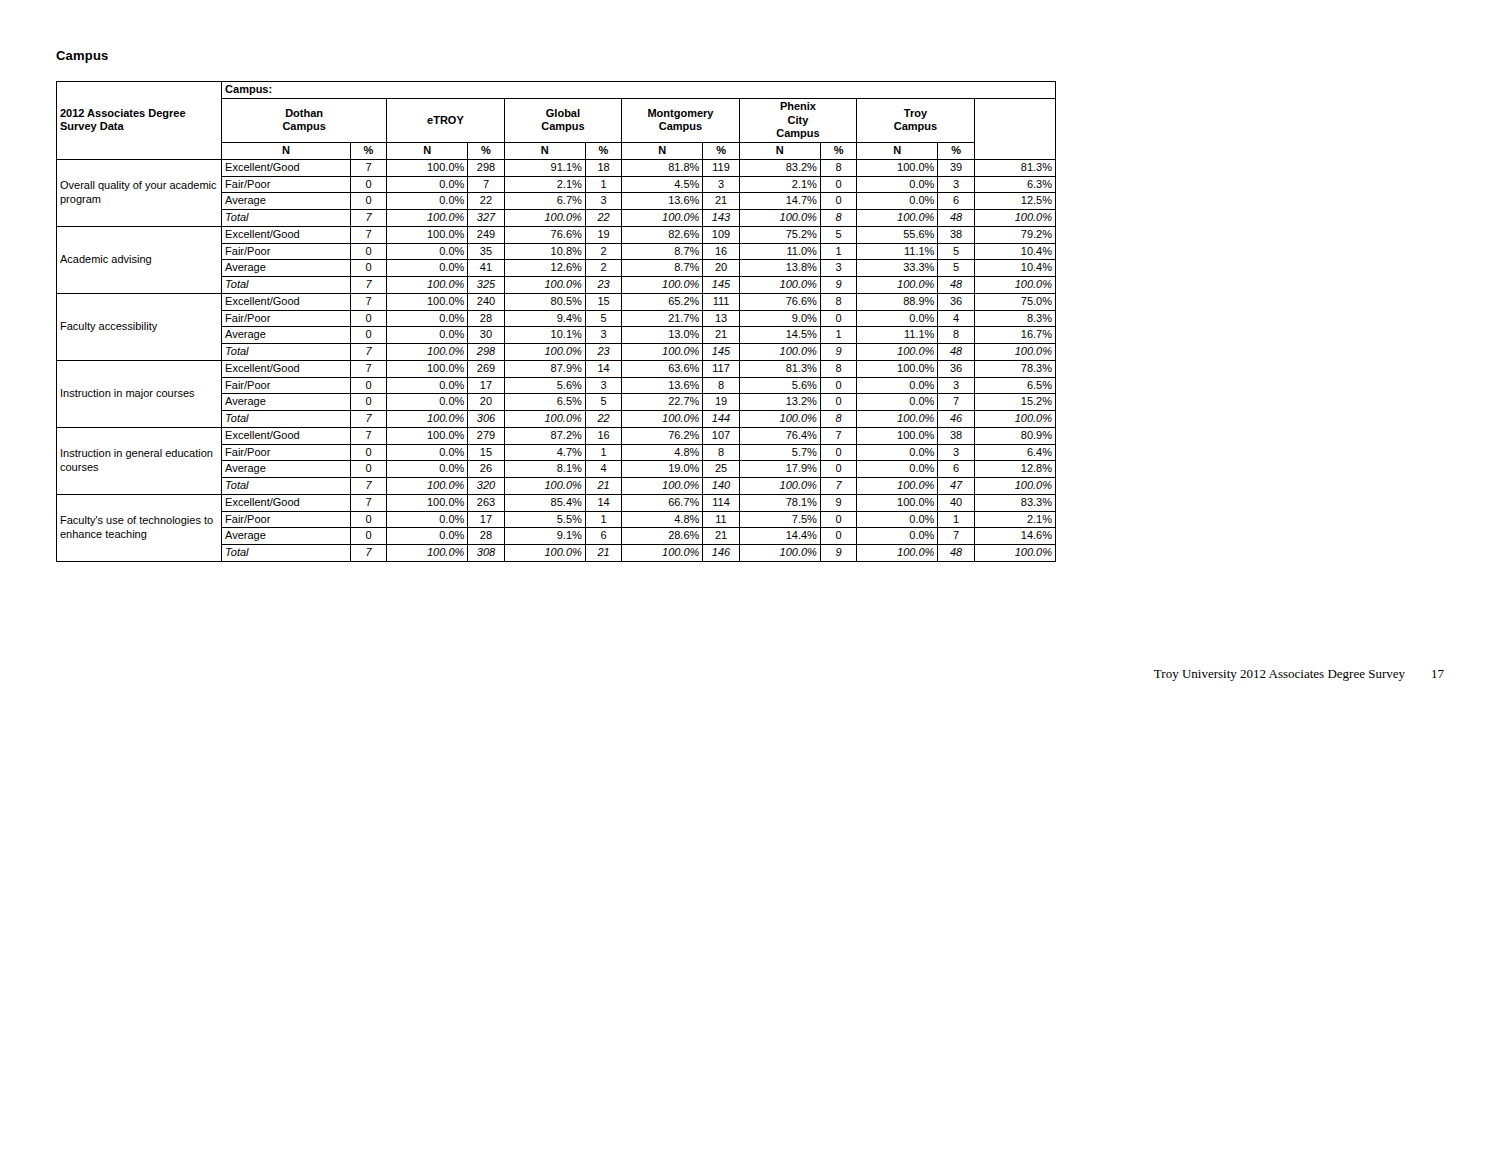Campus
| 2012 Associates Degree Survey Data | Campus: |
| --- | --- |
| Dothan Campus | eTROY | Global Campus | Montgomery Campus | Phenix City Campus | Troy Campus |
| N | % | N | % | N | % | N | % | N | % | N | % |
| Overall quality of your academic program | Excellent/Good | 7 | 100.0% | 298 | 91.1% | 18 | 81.8% | 119 | 83.2% | 8 | 100.0% | 39 | 81.3% |
| Fair/Poor | 0 | 0.0% | 7 | 2.1% | 1 | 4.5% | 3 | 2.1% | 0 | 0.0% | 3 | 6.3% |
| Average | 0 | 0.0% | 22 | 6.7% | 3 | 13.6% | 21 | 14.7% | 0 | 0.0% | 6 | 12.5% |
| Total | 7 | 100.0% | 327 | 100.0% | 22 | 100.0% | 143 | 100.0% | 8 | 100.0% | 48 | 100.0% |
| Academic advising | Excellent/Good | 7 | 100.0% | 249 | 76.6% | 19 | 82.6% | 109 | 75.2% | 5 | 55.6% | 38 | 79.2% |
| Fair/Poor | 0 | 0.0% | 35 | 10.8% | 2 | 8.7% | 16 | 11.0% | 1 | 11.1% | 5 | 10.4% |
| Average | 0 | 0.0% | 41 | 12.6% | 2 | 8.7% | 20 | 13.8% | 3 | 33.3% | 5 | 10.4% |
| Total | 7 | 100.0% | 325 | 100.0% | 23 | 100.0% | 145 | 100.0% | 9 | 100.0% | 48 | 100.0% |
| Faculty accessibility | Excellent/Good | 7 | 100.0% | 240 | 80.5% | 15 | 65.2% | 111 | 76.6% | 8 | 88.9% | 36 | 75.0% |
| Fair/Poor | 0 | 0.0% | 28 | 9.4% | 5 | 21.7% | 13 | 9.0% | 0 | 0.0% | 4 | 8.3% |
| Average | 0 | 0.0% | 30 | 10.1% | 3 | 13.0% | 21 | 14.5% | 1 | 11.1% | 8 | 16.7% |
| Total | 7 | 100.0% | 298 | 100.0% | 23 | 100.0% | 145 | 100.0% | 9 | 100.0% | 48 | 100.0% |
| Instruction in major courses | Excellent/Good | 7 | 100.0% | 269 | 87.9% | 14 | 63.6% | 117 | 81.3% | 8 | 100.0% | 36 | 78.3% |
| Fair/Poor | 0 | 0.0% | 17 | 5.6% | 3 | 13.6% | 8 | 5.6% | 0 | 0.0% | 3 | 6.5% |
| Average | 0 | 0.0% | 20 | 6.5% | 5 | 22.7% | 19 | 13.2% | 0 | 0.0% | 7 | 15.2% |
| Total | 7 | 100.0% | 306 | 100.0% | 22 | 100.0% | 144 | 100.0% | 8 | 100.0% | 46 | 100.0% |
| Instruction in general education courses | Excellent/Good | 7 | 100.0% | 279 | 87.2% | 16 | 76.2% | 107 | 76.4% | 7 | 100.0% | 38 | 80.9% |
| Fair/Poor | 0 | 0.0% | 15 | 4.7% | 1 | 4.8% | 8 | 5.7% | 0 | 0.0% | 3 | 6.4% |
| Average | 0 | 0.0% | 26 | 8.1% | 4 | 19.0% | 25 | 17.9% | 0 | 0.0% | 6 | 12.8% |
| Total | 7 | 100.0% | 320 | 100.0% | 21 | 100.0% | 140 | 100.0% | 7 | 100.0% | 47 | 100.0% |
| Faculty's use of technologies to enhance teaching | Excellent/Good | 7 | 100.0% | 263 | 85.4% | 14 | 66.7% | 114 | 78.1% | 9 | 100.0% | 40 | 83.3% |
| Fair/Poor | 0 | 0.0% | 17 | 5.5% | 1 | 4.8% | 11 | 7.5% | 0 | 0.0% | 1 | 2.1% |
| Average | 0 | 0.0% | 28 | 9.1% | 6 | 28.6% | 21 | 14.4% | 0 | 0.0% | 7 | 14.6% |
| Total | 7 | 100.0% | 308 | 100.0% | 21 | 100.0% | 146 | 100.0% | 9 | 100.0% | 48 | 100.0% |
Troy University 2012 Associates Degree Survey17